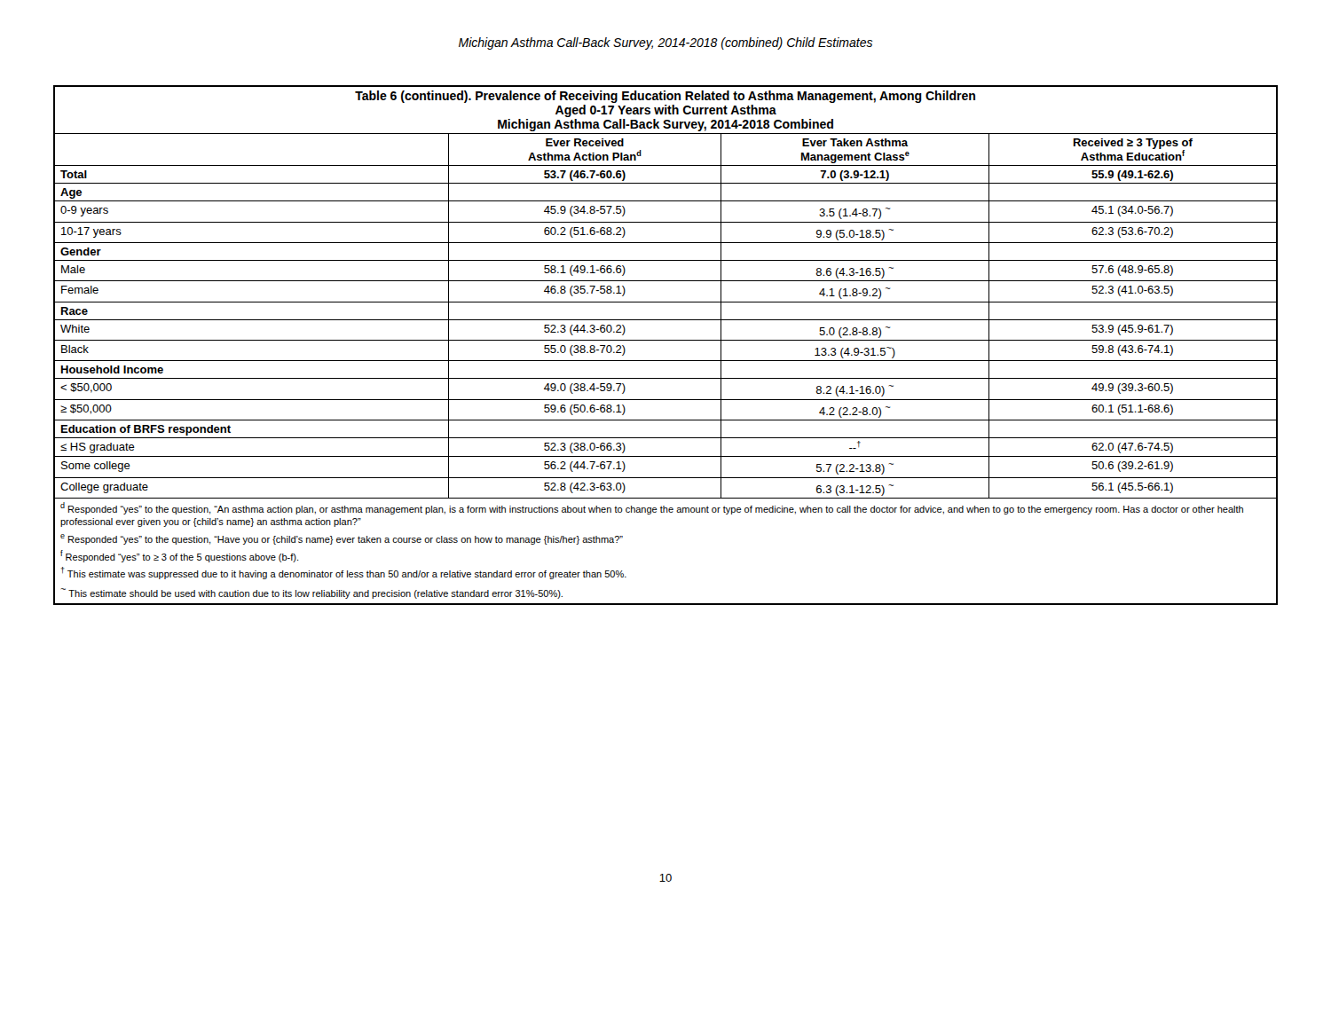Michigan Asthma Call-Back Survey, 2014-2018 (combined) Child Estimates
| Table 6 (continued). Prevalence of Receiving Education Related to Asthma Management, Among Children Aged 0-17 Years with Current Asthma Michigan Asthma Call-Back Survey, 2014-2018 Combined |
| | Ever Received Asthma Action Plan d | Ever Taken Asthma Management Class e | Received ≥ 3 Types of Asthma Education f |
| Total | 53.7 (46.7-60.6) | 7.0 (3.9-12.1) | 55.9 (49.1-62.6) |
| Age | | | |
| 0-9 years | 45.9 (34.8-57.5) | 3.5 (1.4-8.7) ~ | 45.1 (34.0-56.7) |
| 10-17 years | 60.2 (51.6-68.2) | 9.9 (5.0-18.5) ~ | 62.3 (53.6-70.2) |
| Gender | | | |
| Male | 58.1 (49.1-66.6) | 8.6 (4.3-16.5) ~ | 57.6 (48.9-65.8) |
| Female | 46.8 (35.7-58.1) | 4.1 (1.8-9.2) ~ | 52.3 (41.0-63.5) |
| Race | | | |
| White | 52.3 (44.3-60.2) | 5.0 (2.8-8.8) ~ | 53.9 (45.9-61.7) |
| Black | 55.0 (38.8-70.2) | 13.3 (4.9-31.5 ~ ) | 59.8 (43.6-74.1) |
| Household Income | | | |
| < $50,000 | 49.0 (38.4-59.7) | 8.2 (4.1-16.0) ~ | 49.9 (39.3-60.5) |
| ≥ $50,000 | 59.6 (50.6-68.1) | 4.2 (2.2-8.0) ~ | 60.1 (51.1-68.6) |
| Education of BRFS respondent | | | |
| ≤ HS graduate | 52.3 (38.0-66.3) | -- † | 62.0 (47.6-74.5) |
| Some college | 56.2 (44.7-67.1) | 5.7 (2.2-13.8) ~ | 50.6 (39.2-61.9) |
| College graduate | 52.8 (42.3-63.0) | 6.3 (3.1-12.5) ~ | 56.1 (45.5-66.1) |
| d Responded “yes” to the question, “An asthma action plan, or asthma management plan, is a form with instructions about when to change the amount or type of medicine, when to call the doctor for advice, and when to go to the emergency room. Has a doctor or other health professional ever given you or {child’s name} an asthma action plan?” e Responded “yes” to the question, “Have you or {child’s name} ever taken a course or class on how to manage {his/her} asthma?” f Responded “yes” to ≥ 3 of the 5 questions above (b-f). † This estimate was suppressed due to it having a denominator of less than 50 and/or a relative standard error of greater than 50%. ~ This estimate should be used with caution due to its low reliability and precision (relative standard error 31%-50%). |
10